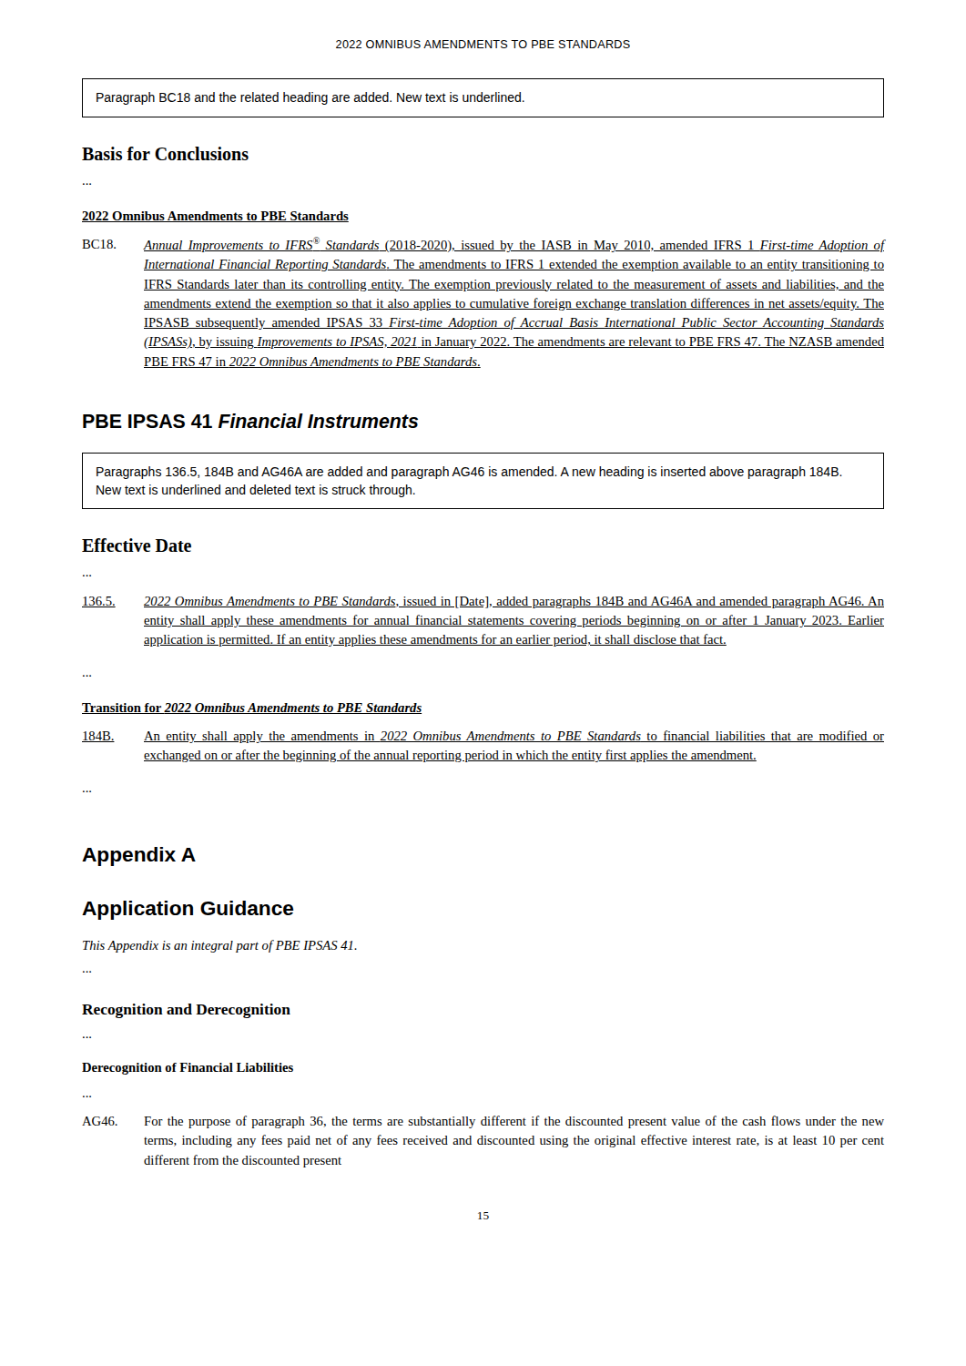2022 OMNIBUS AMENDMENTS TO PBE STANDARDS
Paragraph BC18 and the related heading are added. New text is underlined.
Basis for Conclusions
...
2022 Omnibus Amendments to PBE Standards
BC18. Annual Improvements to IFRS® Standards (2018-2020), issued by the IASB in May 2010, amended IFRS 1 First-time Adoption of International Financial Reporting Standards. The amendments to IFRS 1 extended the exemption available to an entity transitioning to IFRS Standards later than its controlling entity. The exemption previously related to the measurement of assets and liabilities, and the amendments extend the exemption so that it also applies to cumulative foreign exchange translation differences in net assets/equity. The IPSASB subsequently amended IPSAS 33 First-time Adoption of Accrual Basis International Public Sector Accounting Standards (IPSASs), by issuing Improvements to IPSAS, 2021 in January 2022. The amendments are relevant to PBE FRS 47. The NZASB amended PBE FRS 47 in 2022 Omnibus Amendments to PBE Standards.
PBE IPSAS 41 Financial Instruments
Paragraphs 136.5, 184B and AG46A are added and paragraph AG46 is amended. A new heading is inserted above paragraph 184B. New text is underlined and deleted text is struck through.
Effective Date
...
136.5. 2022 Omnibus Amendments to PBE Standards, issued in [Date], added paragraphs 184B and AG46A and amended paragraph AG46. An entity shall apply these amendments for annual financial statements covering periods beginning on or after 1 January 2023. Earlier application is permitted. If an entity applies these amendments for an earlier period, it shall disclose that fact.
...
Transition for 2022 Omnibus Amendments to PBE Standards
184B. An entity shall apply the amendments in 2022 Omnibus Amendments to PBE Standards to financial liabilities that are modified or exchanged on or after the beginning of the annual reporting period in which the entity first applies the amendment.
...
Appendix A
Application Guidance
This Appendix is an integral part of PBE IPSAS 41.
...
Recognition and Derecognition
...
Derecognition of Financial Liabilities
...
AG46. For the purpose of paragraph 36, the terms are substantially different if the discounted present value of the cash flows under the new terms, including any fees paid net of any fees received and discounted using the original effective interest rate, is at least 10 per cent different from the discounted present
15